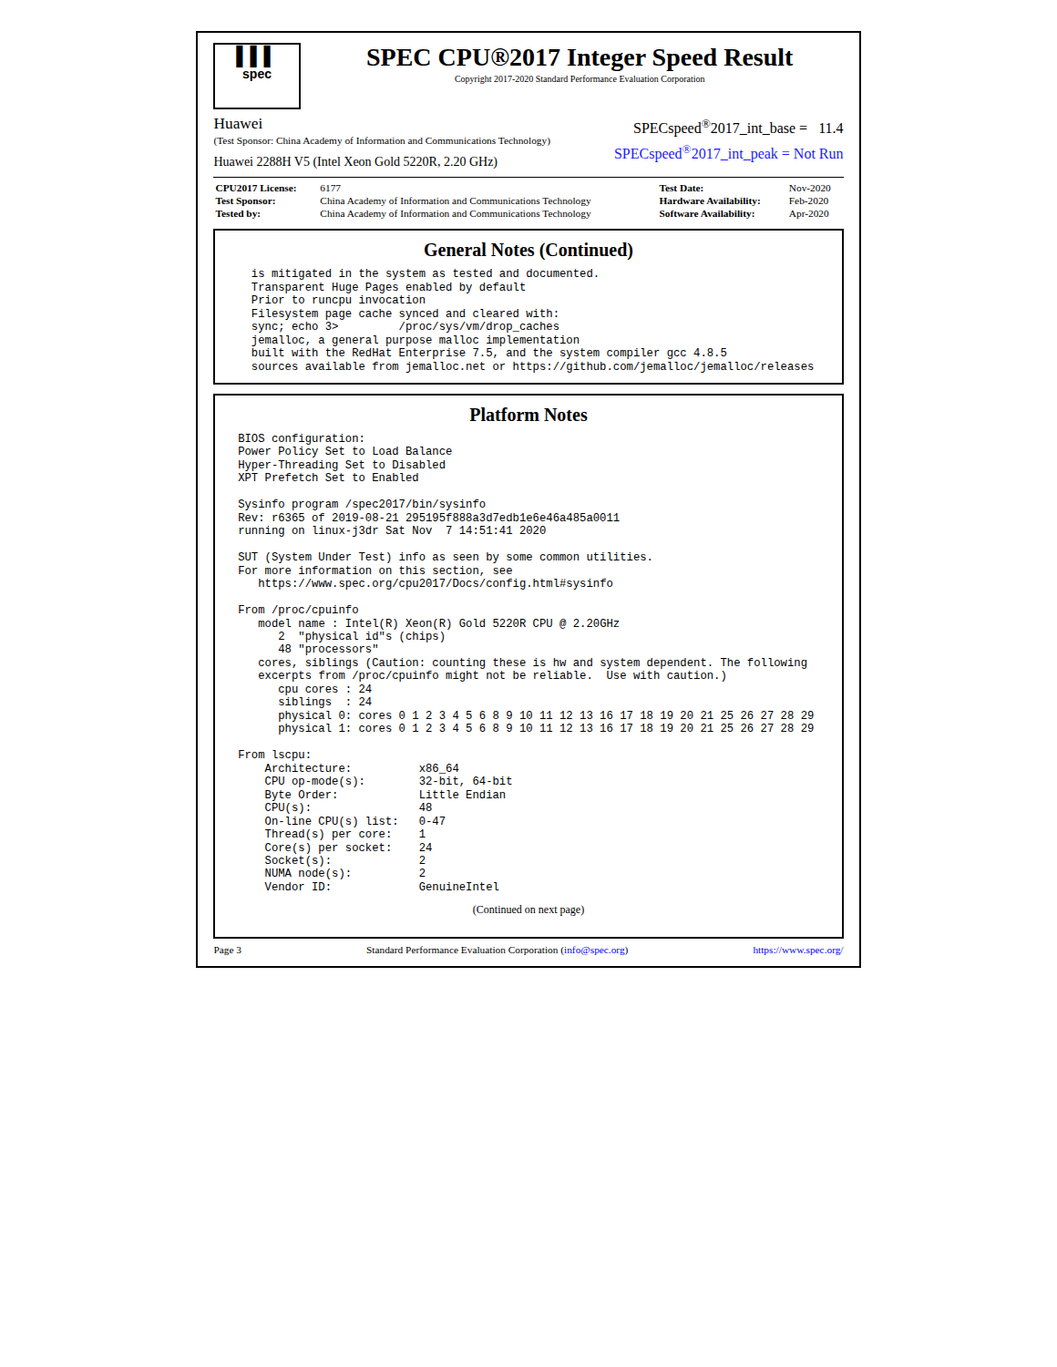▌▌▌
spec
SPEC CPU®2017 Integer Speed Result
Copyright 2017-2020 Standard Performance Evaluation Corporation
Huawei
(Test Sponsor: China Academy of Information and Communications Technology)
Huawei 2288H V5 (Intel Xeon Gold 5220R, 2.20 GHz)
SPECspeed®2017_int_base = 11.4
SPECspeed®2017_int_peak = Not Run
| CPU2017 License: | 6177 | Test Date: | Nov-2020 |
| Test Sponsor: | China Academy of Information and Communications Technology | Hardware Availability: | Feb-2020 |
| Tested by: | China Academy of Information and Communications Technology | Software Availability: | Apr-2020 |
General Notes (Continued)
    is mitigated in the system as tested and documented.
    Transparent Huge Pages enabled by default
    Prior to runcpu invocation
    Filesystem page cache synced and cleared with:
    sync; echo 3>         /proc/sys/vm/drop_caches
    jemalloc, a general purpose malloc implementation
    built with the RedHat Enterprise 7.5, and the system compiler gcc 4.8.5
    sources available from jemalloc.net or https://github.com/jemalloc/jemalloc/releases
Platform Notes
  BIOS configuration:
  Power Policy Set to Load Balance
  Hyper-Threading Set to Disabled
  XPT Prefetch Set to Enabled

  Sysinfo program /spec2017/bin/sysinfo
  Rev: r6365 of 2019-08-21 295195f888a3d7edb1e6e46a485a0011
  running on linux-j3dr Sat Nov  7 14:51:41 2020

  SUT (System Under Test) info as seen by some common utilities.
  For more information on this section, see
     https://www.spec.org/cpu2017/Docs/config.html#sysinfo

  From /proc/cpuinfo
     model name : Intel(R) Xeon(R) Gold 5220R CPU @ 2.20GHz
        2  "physical id"s (chips)
        48 "processors"
     cores, siblings (Caution: counting these is hw and system dependent. The following
     excerpts from /proc/cpuinfo might not be reliable.  Use with caution.)
        cpu cores : 24
        siblings  : 24
        physical 0: cores 0 1 2 3 4 5 6 8 9 10 11 12 13 16 17 18 19 20 21 25 26 27 28 29
        physical 1: cores 0 1 2 3 4 5 6 8 9 10 11 12 13 16 17 18 19 20 21 25 26 27 28 29

  From lscpu:
      Architecture:          x86_64
      CPU op-mode(s):        32-bit, 64-bit
      Byte Order:            Little Endian
      CPU(s):                48
      On-line CPU(s) list:   0-47
      Thread(s) per core:    1
      Core(s) per socket:    24
      Socket(s):             2
      NUMA node(s):          2
      Vendor ID:             GenuineIntel
(Continued on next page)
Page 3
Standard Performance Evaluation Corporation (info@spec.org)
https://www.spec.org/